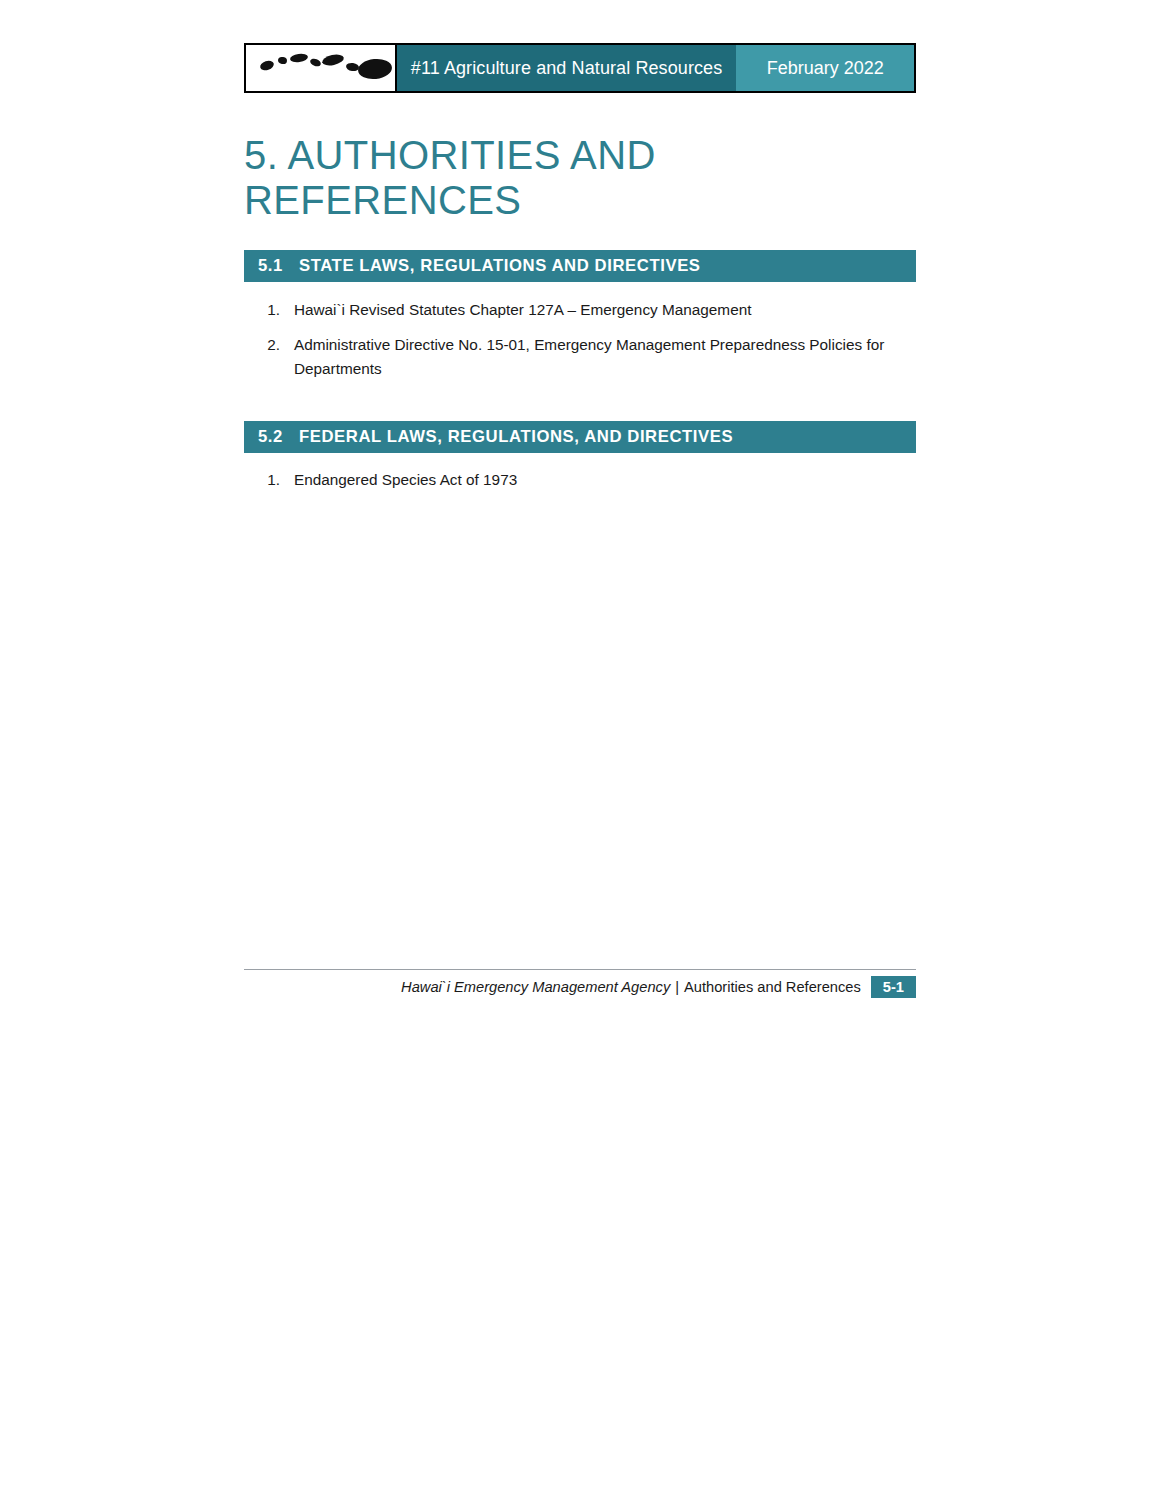#11 Agriculture and Natural Resources
February 2022
5. AUTHORITIES AND REFERENCES
5.1 STATE LAWS, REGULATIONS AND DIRECTIVES
Hawai`i Revised Statutes Chapter 127A – Emergency Management
Administrative Directive No. 15-01, Emergency Management Preparedness Policies for Departments
5.2 FEDERAL LAWS, REGULATIONS, AND DIRECTIVES
Endangered Species Act of 1973
Hawai`i Emergency Management Agency | Authorities and References 5-1